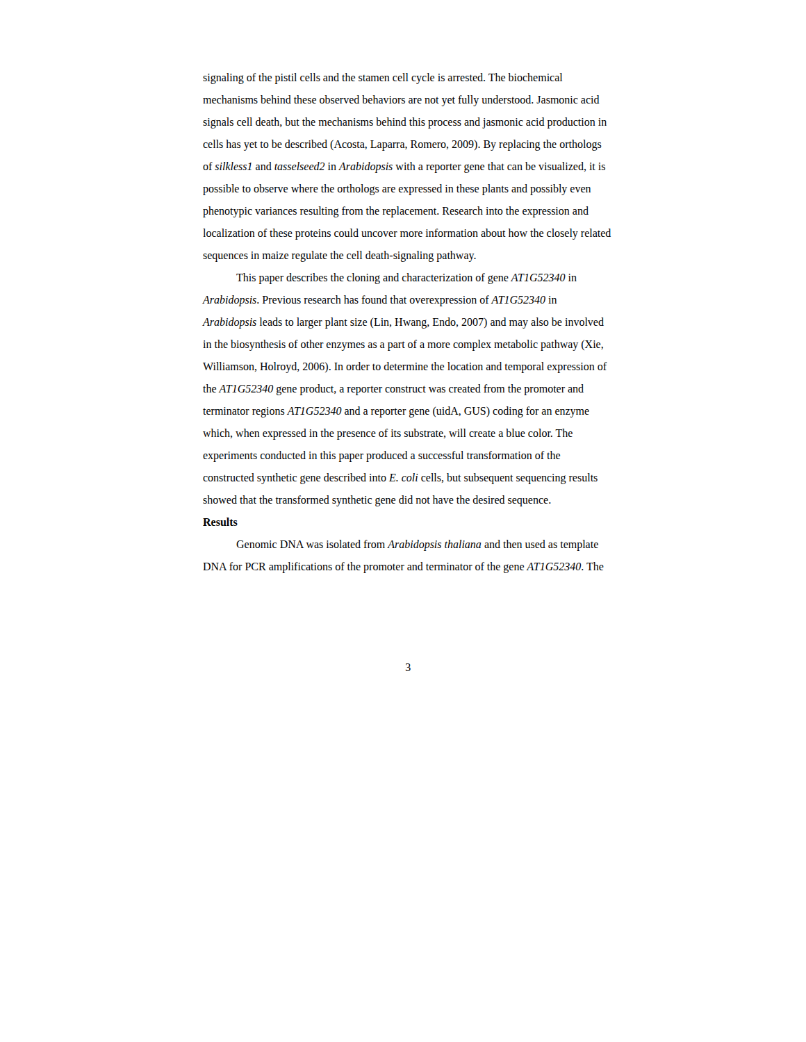signaling of the pistil cells and the stamen cell cycle is arrested. The biochemical mechanisms behind these observed behaviors are not yet fully understood. Jasmonic acid signals cell death, but the mechanisms behind this process and jasmonic acid production in cells has yet to be described (Acosta, Laparra, Romero, 2009). By replacing the orthologs of silkless1 and tasselseed2 in Arabidopsis with a reporter gene that can be visualized, it is possible to observe where the orthologs are expressed in these plants and possibly even phenotypic variances resulting from the replacement. Research into the expression and localization of these proteins could uncover more information about how the closely related sequences in maize regulate the cell death-signaling pathway.
This paper describes the cloning and characterization of gene AT1G52340 in Arabidopsis. Previous research has found that overexpression of AT1G52340 in Arabidopsis leads to larger plant size (Lin, Hwang, Endo, 2007) and may also be involved in the biosynthesis of other enzymes as a part of a more complex metabolic pathway (Xie, Williamson, Holroyd, 2006). In order to determine the location and temporal expression of the AT1G52340 gene product, a reporter construct was created from the promoter and terminator regions AT1G52340 and a reporter gene (uidA, GUS) coding for an enzyme which, when expressed in the presence of its substrate, will create a blue color. The experiments conducted in this paper produced a successful transformation of the constructed synthetic gene described into E. coli cells, but subsequent sequencing results showed that the transformed synthetic gene did not have the desired sequence.
Results
Genomic DNA was isolated from Arabidopsis thaliana and then used as template DNA for PCR amplifications of the promoter and terminator of the gene AT1G52340. The
3